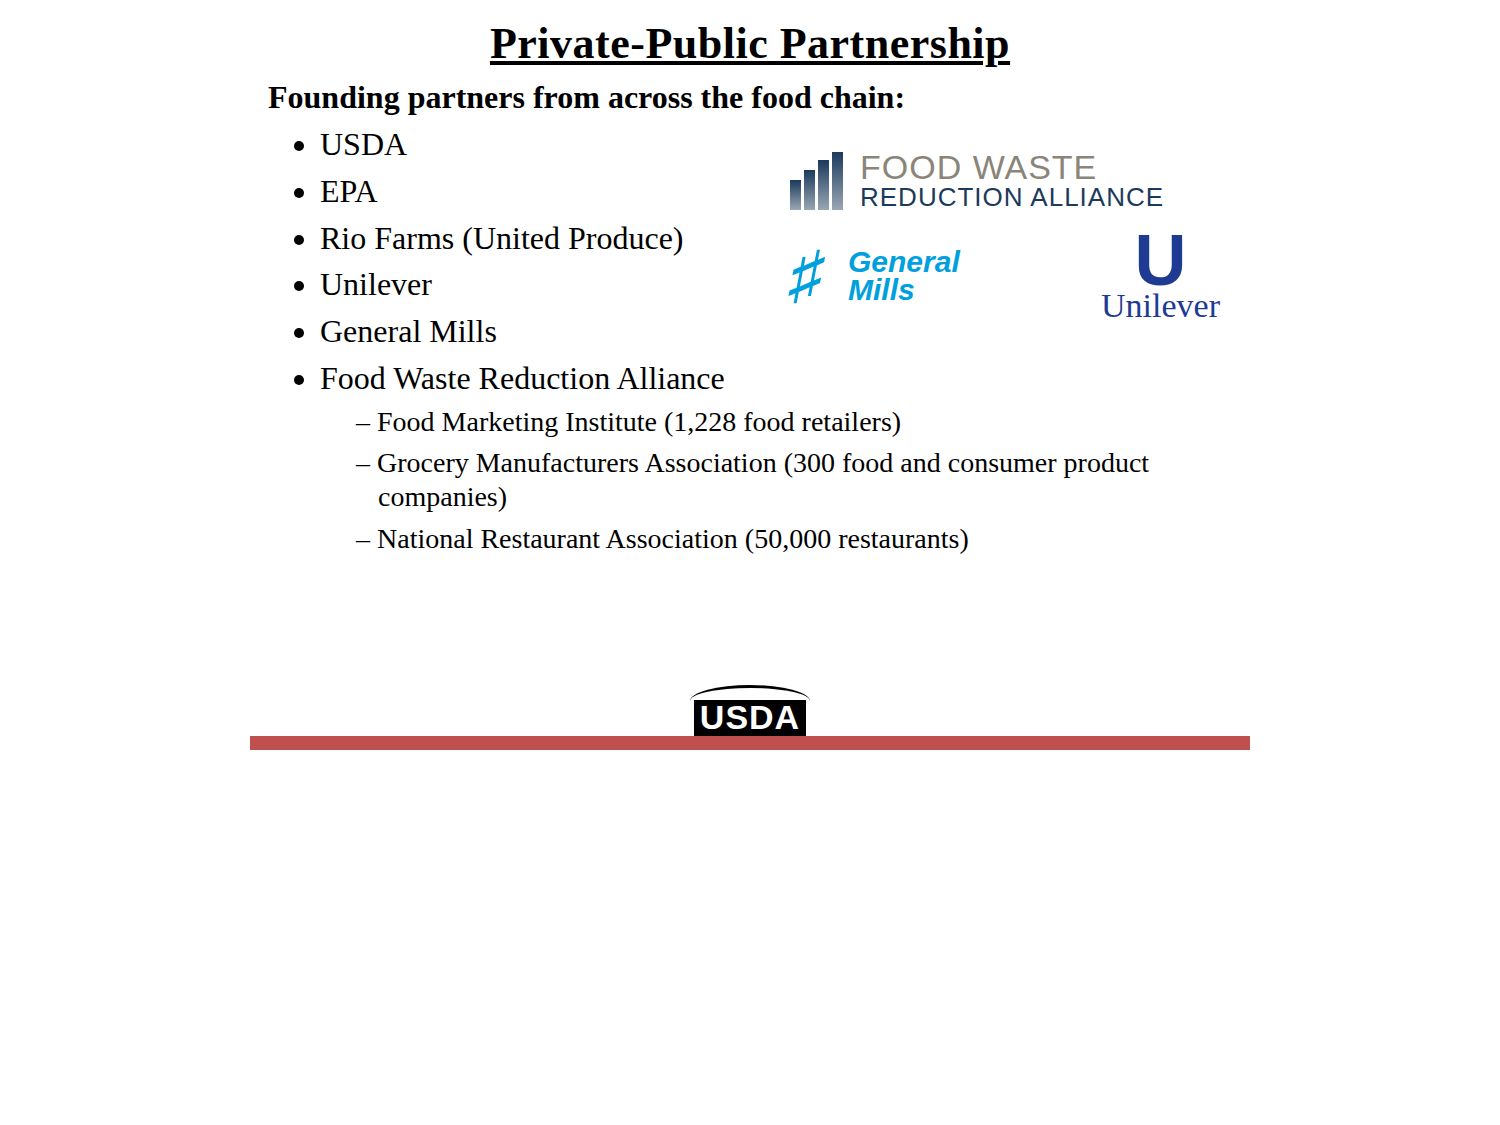Private-Public Partnership
Founding partners from across the food chain:
USDA
EPA
Rio Farms (United Produce)
Unilever
General Mills
Food Waste Reduction Alliance
Food Marketing Institute (1,228 food retailers)
Grocery Manufacturers Association (300 food and consumer product companies)
National Restaurant Association (50,000 restaurants)
FOOD WASTE
REDUCTION ALLIANCE
♯ General
Mills
U Unilever
USDA